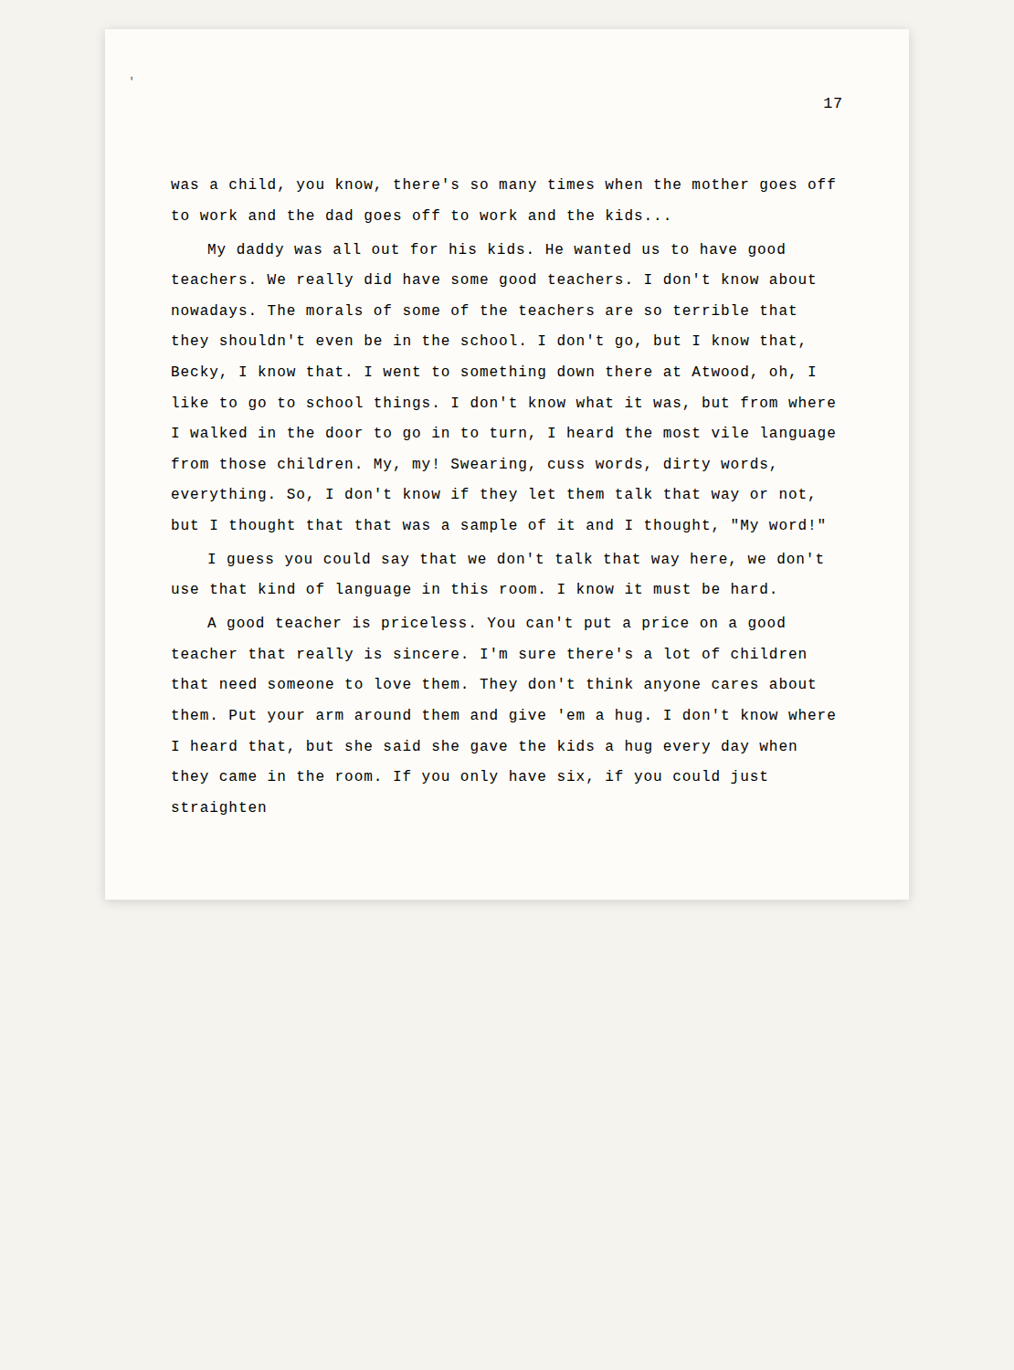'
17
was a child, you know, there's so many times when the mother goes off to work and the dad goes off to work and the kids...
My daddy was all out for his kids. He wanted us to have good teachers. We really did have some good teachers. I don't know about nowadays. The morals of some of the teachers are so terrible that they shouldn't even be in the school. I don't go, but I know that, Becky, I know that. I went to something down there at Atwood, oh, I like to go to school things. I don't know what it was, but from where I walked in the door to go in to turn, I heard the most vile language from those children. My, my! Swearing, cuss words, dirty words, everything. So, I don't know if they let them talk that way or not, but I thought that that was a sample of it and I thought, "My word!"
I guess you could say that we don't talk that way here, we don't use that kind of language in this room. I know it must be hard.
A good teacher is priceless. You can't put a price on a good teacher that really is sincere. I'm sure there's a lot of children that need someone to love them. They don't think anyone cares about them. Put your arm around them and give 'em a hug. I don't know where I heard that, but she said she gave the kids a hug every day when they came in the room. If you only have six, if you could just straighten